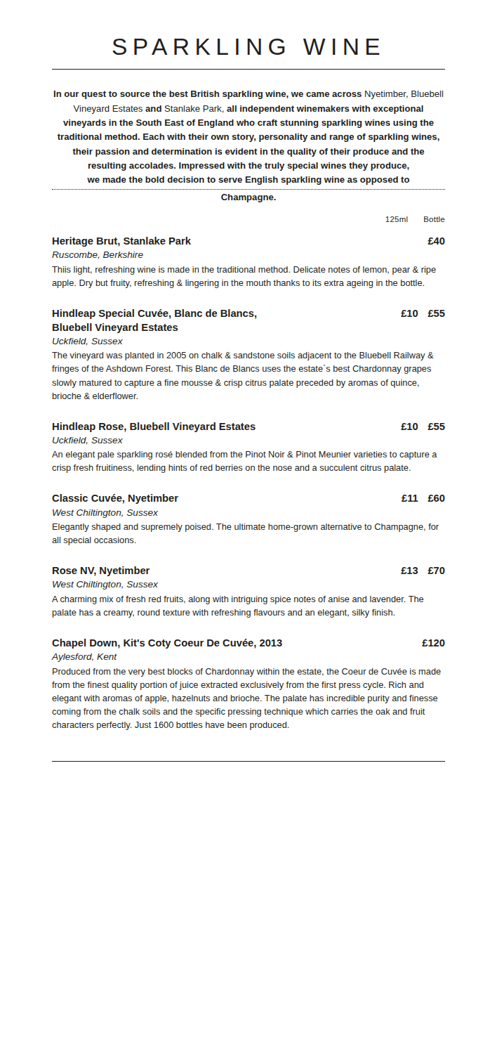Sparkling Wine
In our quest to source the best British sparkling wine, we came across Nyetimber, Bluebell Vineyard Estates and Stanlake Park, all independent winemakers with exceptional vineyards in the South East of England who craft stunning sparkling wines using the traditional method. Each with their own story, personality and range of sparkling wines, their passion and determination is evident in the quality of their produce and the resulting accolades. Impressed with the truly special wines they produce, we made the bold decision to serve English sparkling wine as opposed to Champagne.
125ml Bottle
Heritage Brut, Stanlake Park
£40
Ruscombe, Berkshire
Thiis light, refreshing wine is made in the traditional method. Delicate notes of lemon, pear & ripe apple. Dry but fruity, refreshing & lingering in the mouth thanks to its extra ageing in the bottle.
Hindleap Special Cuvée, Blanc de Blancs,
Bluebell Vineyard Estates
£10£55
Uckfield, Sussex
The vineyard was planted in 2005 on chalk & sandstone soils adjacent to the Bluebell Railway & fringes of the Ashdown Forest. This Blanc de Blancs uses the estate`s best Chardonnay grapes slowly matured to capture a fine mousse & crisp citrus palate preceded by aromas of quince, brioche & elderflower.
Hindleap Rose, Bluebell Vineyard Estates
£10£55
Uckfield, Sussex
An elegant pale sparkling rosé blended from the Pinot Noir & Pinot Meunier varieties to capture a crisp fresh fruitiness, lending hints of red berries on the nose and a succulent citrus palate.
Classic Cuvée, Nyetimber
£11£60
West Chiltington, Sussex
Elegantly shaped and supremely poised. The ultimate home-grown alternative to Champagne, for all special occasions.
Rose NV, Nyetimber
£13£70
West Chiltington, Sussex
A charming mix of fresh red fruits, along with intriguing spice notes of anise and lavender. The palate has a creamy, round texture with refreshing flavours and an elegant, silky finish.
Chapel Down, Kit's Coty Coeur De Cuvée, 2013
£120
Aylesford, Kent
Produced from the very best blocks of Chardonnay within the estate, the Coeur de Cuvée is made from the finest quality portion of juice extracted exclusively from the first press cycle. Rich and elegant with aromas of apple, hazelnuts and brioche. The palate has incredible purity and finesse coming from the chalk soils and the specific pressing technique which carries the oak and fruit characters perfectly. Just 1600 bottles have been produced.